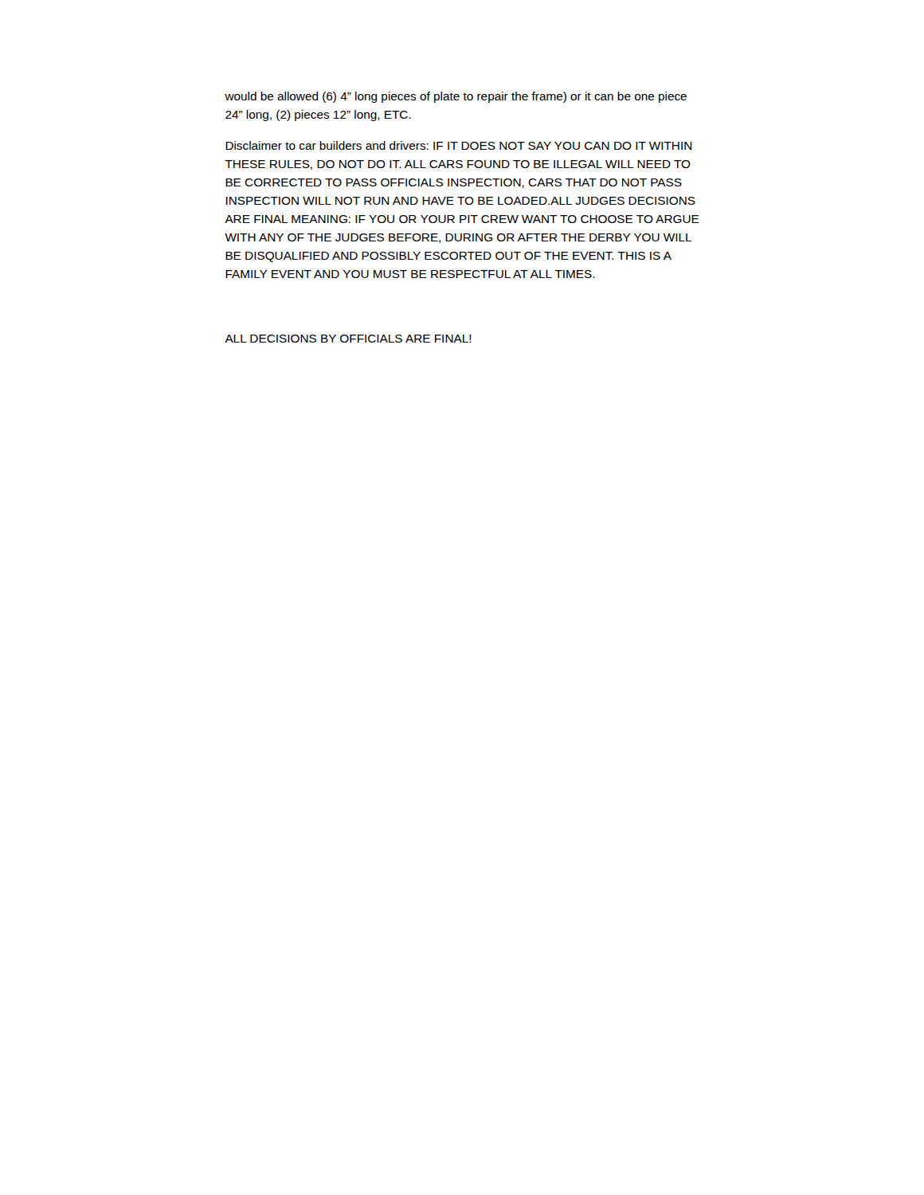would be allowed (6) 4” long pieces of plate to repair the frame) or it can be one piece 24” long, (2) pieces 12” long, ETC.
Disclaimer to car builders and drivers: IF IT DOES NOT SAY YOU CAN DO IT WITHIN THESE RULES, DO NOT DO IT. ALL CARS FOUND TO BE ILLEGAL WILL NEED TO BE CORRECTED TO PASS OFFICIALS INSPECTION, CARS THAT DO NOT PASS INSPECTION WILL NOT RUN AND HAVE TO BE LOADED.ALL JUDGES DECISIONS ARE FINAL MEANING: IF YOU OR YOUR PIT CREW WANT TO CHOOSE TO ARGUE WITH ANY OF THE JUDGES BEFORE, DURING OR AFTER THE DERBY YOU WILL BE DISQUALIFIED AND POSSIBLY ESCORTED OUT OF THE EVENT. THIS IS A FAMILY EVENT AND YOU MUST BE RESPECTFUL AT ALL TIMES.
ALL DECISIONS BY OFFICIALS ARE FINAL!